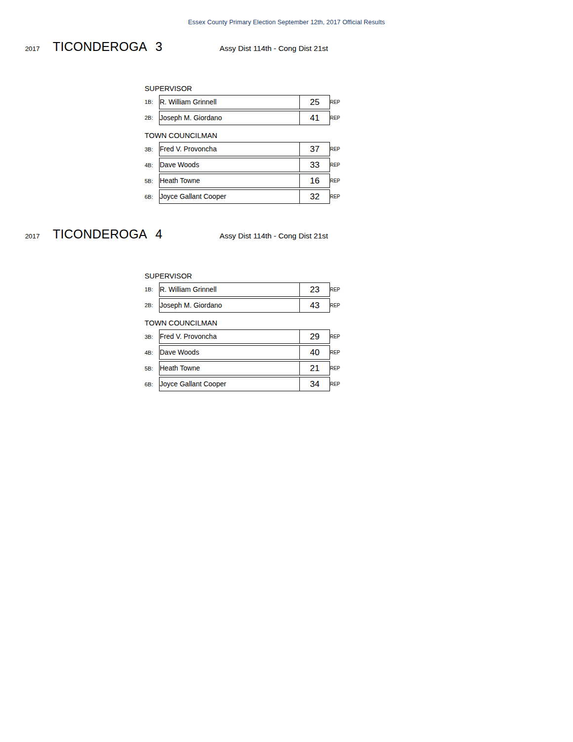Essex County Primary Election September 12th, 2017 Official Results
2017 TICONDEROGA 3 Assy Dist 114th - Cong Dist 21st
SUPERVISOR
| 1B: | R. William Grinnell | 25 | REP |
| 2B: | Joseph M. Giordano | 41 | REP |
TOWN COUNCILMAN
| 3B: | Fred V. Provoncha | 37 | REP |
| 4B: | Dave Woods | 33 | REP |
| 5B: | Heath Towne | 16 | REP |
| 6B: | Joyce Gallant Cooper | 32 | REP |
2017 TICONDEROGA 4 Assy Dist 114th - Cong Dist 21st
SUPERVISOR
| 1B: | R. William Grinnell | 23 | REP |
| 2B: | Joseph M. Giordano | 43 | REP |
TOWN COUNCILMAN
| 3B: | Fred V. Provoncha | 29 | REP |
| 4B: | Dave Woods | 40 | REP |
| 5B: | Heath Towne | 21 | REP |
| 6B: | Joyce Gallant Cooper | 34 | REP |